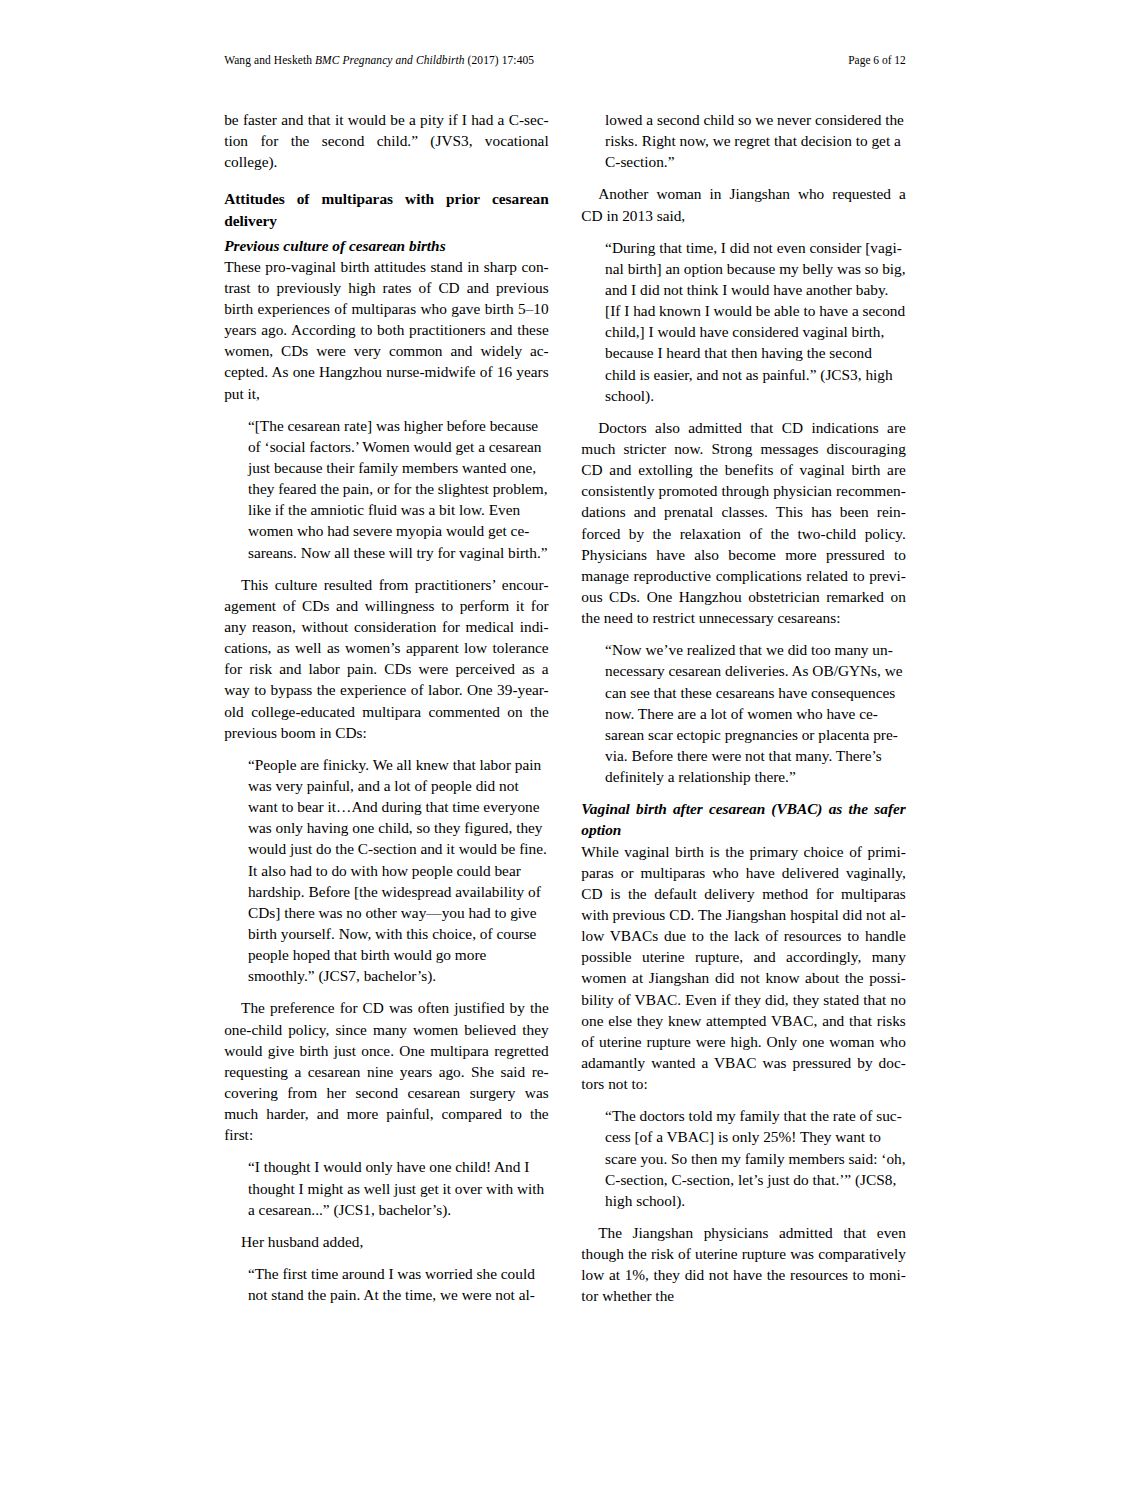Wang and Hesketh BMC Pregnancy and Childbirth (2017) 17:405
Page 6 of 12
be faster and that it would be a pity if I had a C-section for the second child.” (JVS3, vocational college).
Attitudes of multiparas with prior cesarean delivery
Previous culture of cesarean births
These pro-vaginal birth attitudes stand in sharp contrast to previously high rates of CD and previous birth experiences of multiparas who gave birth 5–10 years ago. According to both practitioners and these women, CDs were very common and widely accepted. As one Hangzhou nurse-midwife of 16 years put it,
“[The cesarean rate] was higher before because of ‘social factors.’ Women would get a cesarean just because their family members wanted one, they feared the pain, or for the slightest problem, like if the amniotic fluid was a bit low. Even women who had severe myopia would get cesareans. Now all these will try for vaginal birth.”
This culture resulted from practitioners’ encouragement of CDs and willingness to perform it for any reason, without consideration for medical indications, as well as women’s apparent low tolerance for risk and labor pain. CDs were perceived as a way to bypass the experience of labor. One 39-year-old college-educated multipara commented on the previous boom in CDs:
“People are finicky. We all knew that labor pain was very painful, and a lot of people did not want to bear it…And during that time everyone was only having one child, so they figured, they would just do the C-section and it would be fine. It also had to do with how people could bear hardship. Before [the widespread availability of CDs] there was no other way—you had to give birth yourself. Now, with this choice, of course people hoped that birth would go more smoothly.” (JCS7, bachelor’s).
The preference for CD was often justified by the one-child policy, since many women believed they would give birth just once. One multipara regretted requesting a cesarean nine years ago. She said recovering from her second cesarean surgery was much harder, and more painful, compared to the first:
“I thought I would only have one child! And I thought I might as well just get it over with with a cesarean...” (JCS1, bachelor’s).
Her husband added,
“The first time around I was worried she could not stand the pain. At the time, we were not allowed a second child so we never considered the risks. Right now, we regret that decision to get a C-section.”
Another woman in Jiangshan who requested a CD in 2013 said,
“During that time, I did not even consider [vaginal birth] an option because my belly was so big, and I did not think I would have another baby. [If I had known I would be able to have a second child,] I would have considered vaginal birth, because I heard that then having the second child is easier, and not as painful.” (JCS3, high school).
Doctors also admitted that CD indications are much stricter now. Strong messages discouraging CD and extolling the benefits of vaginal birth are consistently promoted through physician recommendations and prenatal classes. This has been reinforced by the relaxation of the two-child policy. Physicians have also become more pressured to manage reproductive complications related to previous CDs. One Hangzhou obstetrician remarked on the need to restrict unnecessary cesareans:
“Now we’ve realized that we did too many unnecessary cesarean deliveries. As OB/GYNs, we can see that these cesareans have consequences now. There are a lot of women who have cesarean scar ectopic pregnancies or placenta previa. Before there were not that many. There’s definitely a relationship there.”
Vaginal birth after cesarean (VBAC) as the safer option
While vaginal birth is the primary choice of primiparas or multiparas who have delivered vaginally, CD is the default delivery method for multiparas with previous CD. The Jiangshan hospital did not allow VBACs due to the lack of resources to handle possible uterine rupture, and accordingly, many women at Jiangshan did not know about the possibility of VBAC. Even if they did, they stated that no one else they knew attempted VBAC, and that risks of uterine rupture were high. Only one woman who adamantly wanted a VBAC was pressured by doctors not to:
“The doctors told my family that the rate of success [of a VBAC] is only 25%! They want to scare you. So then my family members said: ‘oh, C-section, C-section, let’s just do that.’” (JCS8, high school).
The Jiangshan physicians admitted that even though the risk of uterine rupture was comparatively low at 1%, they did not have the resources to monitor whether the